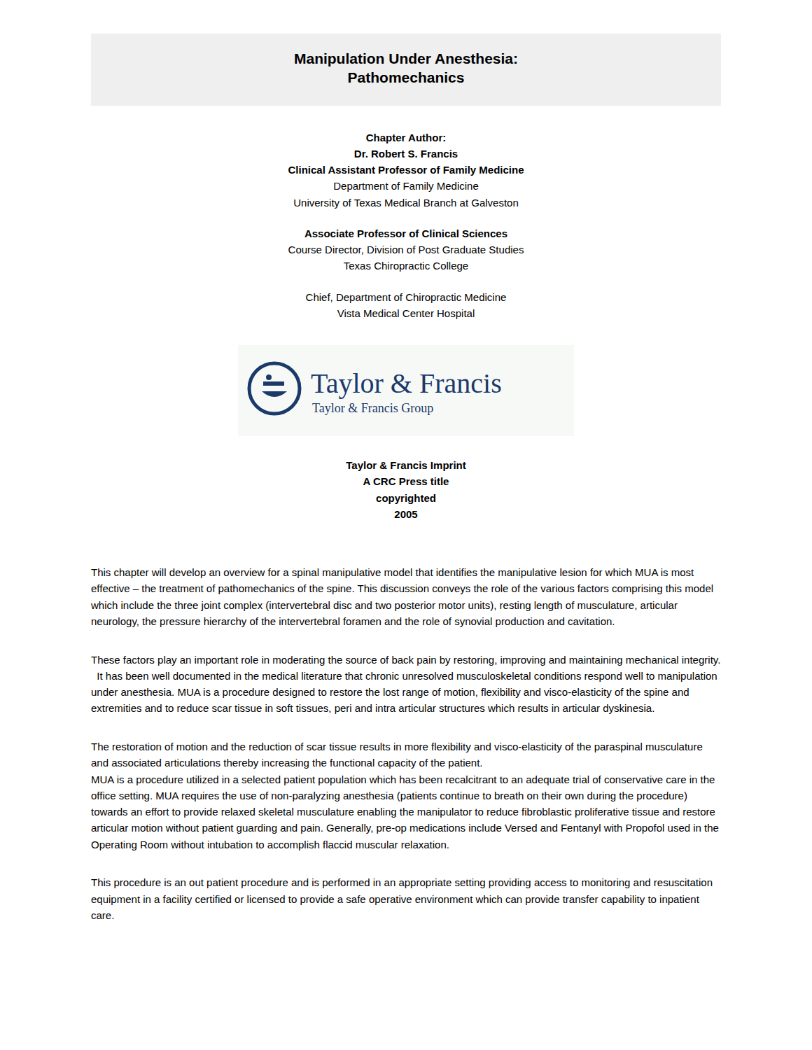Manipulation Under Anesthesia:
Pathomechanics
Chapter Author:
Dr. Robert S. Francis
Clinical Assistant Professor of Family Medicine
Department of Family Medicine
University of Texas Medical Branch at Galveston
Associate Professor of Clinical Sciences
Course Director, Division of Post Graduate Studies
Texas Chiropractic College
Chief, Department of Chiropractic Medicine
Vista Medical Center Hospital
Taylor & Francis Imprint
A CRC Press title
copyrighted
2005
This chapter will develop an overview for a spinal manipulative model that identifies the manipulative lesion for which MUA is most effective – the treatment of pathomechanics of the spine. This discussion conveys the role of the various factors comprising this model which include the three joint complex (intervertebral disc and two posterior motor units), resting length of musculature, articular neurology, the pressure hierarchy of the intervertebral foramen and the role of synovial production and cavitation.
These factors play an important role in moderating the source of back pain by restoring, improving and maintaining mechanical integrity. It has been well documented in the medical literature that chronic unresolved musculoskeletal conditions respond well to manipulation under anesthesia. MUA is a procedure designed to restore the lost range of motion, flexibility and visco-elasticity of the spine and extremities and to reduce scar tissue in soft tissues, peri and intra articular structures which results in articular dyskinesia.
The restoration of motion and the reduction of scar tissue results in more flexibility and visco-elasticity of the paraspinal musculature and associated articulations thereby increasing the functional capacity of the patient.
MUA is a procedure utilized in a selected patient population which has been recalcitrant to an adequate trial of conservative care in the office setting. MUA requires the use of non-paralyzing anesthesia (patients continue to breath on their own during the procedure) towards an effort to provide relaxed skeletal musculature enabling the manipulator to reduce fibroblastic proliferative tissue and restore articular motion without patient guarding and pain. Generally, pre-op medications include Versed and Fentanyl with Propofol used in the Operating Room without intubation to accomplish flaccid muscular relaxation.
This procedure is an out patient procedure and is performed in an appropriate setting providing access to monitoring and resuscitation equipment in a facility certified or licensed to provide a safe operative environment which can provide transfer capability to inpatient care.